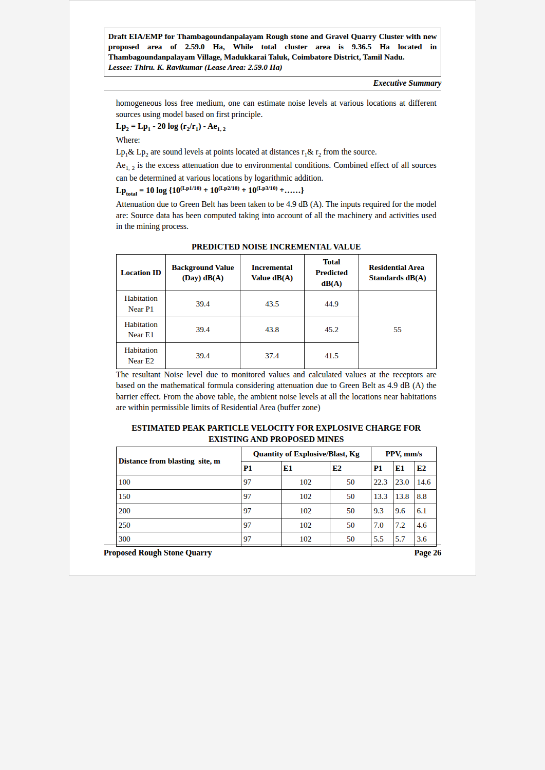Draft EIA/EMP for Thambagoundanpalayam Rough stone and Gravel Quarry Cluster with new proposed area of 2.59.0 Ha, While total cluster area is 9.36.5 Ha located in Thambagoundanpalayam Village, Madukkarai Taluk, Coimbatore District, Tamil Nadu.
Lessee: Thiru. K. Ravikumar (Lease Area: 2.59.0 Ha)
Executive Summary
homogeneous loss free medium, one can estimate noise levels at various locations at different sources using model based on first principle.
Lp2 = Lp1 - 20 log (r2/r1) - Ae1, 2
Where:
Lp1& Lp2 are sound levels at points located at distances r1& r2 from the source.
Ae1, 2 is the excess attenuation due to environmental conditions. Combined effect of all sources can be determined at various locations by logarithmic addition.
Lptotal = 10 log {10(Lp1/10) + 10(Lp2/10) + 10(Lp3/10) +……}
Attenuation due to Green Belt has been taken to be 4.9 dB (A). The inputs required for the model are: Source data has been computed taking into account of all the machinery and activities used in the mining process.
PREDICTED NOISE INCREMENTAL VALUE
| Location ID | Background Value (Day) dB(A) | Incremental Value dB(A) | Total Predicted dB(A) | Residential Area Standards dB(A) |
| --- | --- | --- | --- | --- |
| Habitation Near P1 | 39.4 | 43.5 | 44.9 | 55 |
| Habitation Near E1 | 39.4 | 43.8 | 45.2 |
| Habitation Near E2 | 39.4 | 37.4 | 41.5 |
The resultant Noise level due to monitored values and calculated values at the receptors are based on the mathematical formula considering attenuation due to Green Belt as 4.9 dB (A) the barrier effect. From the above table, the ambient noise levels at all the locations near habitations are within permissible limits of Residential Area (buffer zone)
ESTIMATED PEAK PARTICLE VELOCITY FOR EXPLOSIVE CHARGE FOR EXISTING AND PROPOSED MINES
| Distance from blasting site, m | Quantity of Explosive/Blast, Kg | PPV, mm/s |
| --- | --- | --- |
| P1 | E1 | E2 | P1 | E1 | E2 |
| 100 | 97 | 102 | 50 | 22.3 | 23.0 | 14.6 |
| 150 | 97 | 102 | 50 | 13.3 | 13.8 | 8.8 |
| 200 | 97 | 102 | 50 | 9.3 | 9.6 | 6.1 |
| 250 | 97 | 102 | 50 | 7.0 | 7.2 | 4.6 |
| 300 | 97 | 102 | 50 | 5.5 | 5.7 | 3.6 |
Proposed Rough Stone Quarry Page 26